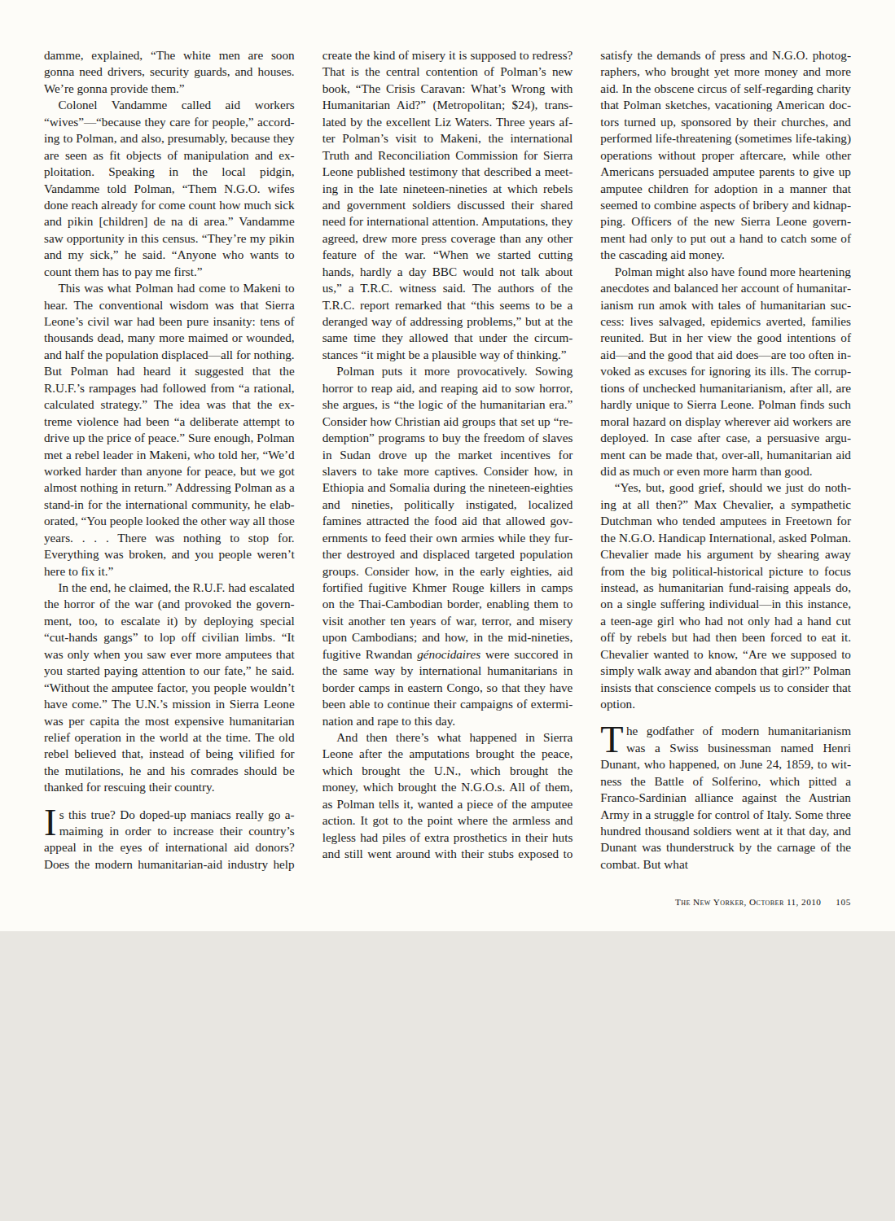damme, explained, “The white men are soon gonna need drivers, security guards, and houses. We’re gonna provide them.”
Colonel Vandamme called aid workers “wives”—“because they care for people,” according to Polman, and also, presumably, because they are seen as fit objects of manipulation and exploitation. Speaking in the local pidgin, Vandamme told Polman, “Them N.G.O. wifes done reach already for come count how much sick and pikin [children] de na di area.” Vandamme saw opportunity in this census. “They’re my pikin and my sick,” he said. “Anyone who wants to count them has to pay me first.”
This was what Polman had come to Makeni to hear. The conventional wisdom was that Sierra Leone’s civil war had been pure insanity: tens of thousands dead, many more maimed or wounded, and half the population displaced—all for nothing. But Polman had heard it suggested that the R.U.F.’s rampages had followed from “a rational, calculated strategy.” The idea was that the extreme violence had been “a deliberate attempt to drive up the price of peace.” Sure enough, Polman met a rebel leader in Makeni, who told her, “We’d worked harder than anyone for peace, but we got almost nothing in return.” Addressing Polman as a stand-in for the international community, he elaborated, “You people looked the other way all those years. . . . There was nothing to stop for. Everything was broken, and you people weren’t here to fix it.”
In the end, he claimed, the R.U.F. had escalated the horror of the war (and provoked the government, too, to escalate it) by deploying special “cut-hands gangs” to lop off civilian limbs. “It was only when you saw ever more amputees that you started paying attention to our fate,” he said. “Without the amputee factor, you people wouldn’t have come.” The U.N.’s mission in Sierra Leone was per capita the most expensive humanitarian relief operation in the world at the time. The old rebel believed that, instead of being vilified for the mutilations, he and his comrades should be thanked for rescuing their country.
Is this true? Do doped-up maniacs really go a-maiming in order to increase their country’s appeal in the eyes of international aid donors? Does the modern humanitarian-aid industry help create the kind of misery it is supposed to redress? That is the central contention of Polman’s new book, “The Crisis Caravan: What’s Wrong with Humanitarian Aid?” (Metropolitan; $24), translated by the excellent Liz Waters. Three years after Polman’s visit to Makeni, the international Truth and Reconciliation Commission for Sierra Leone published testimony that described a meeting in the late nineteen-nineties at which rebels and government soldiers discussed their shared need for international attention. Amputations, they agreed, drew more press coverage than any other feature of the war. “When we started cutting hands, hardly a day BBC would not talk about us,” a T.R.C. witness said. The authors of the T.R.C. report remarked that “this seems to be a deranged way of addressing problems,” but at the same time they allowed that under the circumstances “it might be a plausible way of thinking.”
Polman puts it more provocatively. Sowing horror to reap aid, and reaping aid to sow horror, she argues, is “the logic of the humanitarian era.” Consider how Christian aid groups that set up “redemption” programs to buy the freedom of slaves in Sudan drove up the market incentives for slavers to take more captives. Consider how, in Ethiopia and Somalia during the nineteen-eighties and nineties, politically instigated, localized famines attracted the food aid that allowed governments to feed their own armies while they further destroyed and displaced targeted population groups. Consider how, in the early eighties, aid fortified fugitive Khmer Rouge killers in camps on the Thai-Cambodian border, enabling them to visit another ten years of war, terror, and misery upon Cambodians; and how, in the mid-nineties, fugitive Rwandan génocidaires were succored in the same way by international humanitarians in border camps in eastern Congo, so that they have been able to continue their campaigns of extermination and rape to this day.
And then there’s what happened in Sierra Leone after the amputations brought the peace, which brought the U.N., which brought the money, which brought the N.G.O.s. All of them, as Polman tells it, wanted a piece of the amputee action. It got to the point where the armless and legless had piles of extra prosthetics in their huts and still went around with their stubs exposed to satisfy the demands of press and N.G.O. photographers, who brought yet more money and more aid. In the obscene circus of self-regarding charity that Polman sketches, vacationing American doctors turned up, sponsored by their churches, and performed life-threatening (sometimes life-taking) operations without proper aftercare, while other Americans persuaded amputee parents to give up amputee children for adoption in a manner that seemed to combine aspects of bribery and kidnapping. Officers of the new Sierra Leone government had only to put out a hand to catch some of the cascading aid money.
Polman might also have found more heartening anecdotes and balanced her account of humanitarianism run amok with tales of humanitarian success: lives salvaged, epidemics averted, families reunited. But in her view the good intentions of aid—and the good that aid does—are too often invoked as excuses for ignoring its ills. The corruptions of unchecked humanitarianism, after all, are hardly unique to Sierra Leone. Polman finds such moral hazard on display wherever aid workers are deployed. In case after case, a persuasive argument can be made that, over-all, humanitarian aid did as much or even more harm than good.
“Yes, but, good grief, should we just do nothing at all then?” Max Chevalier, a sympathetic Dutchman who tended amputees in Freetown for the N.G.O. Handicap International, asked Polman. Chevalier made his argument by shearing away from the big political-historical picture to focus instead, as humanitarian fund-raising appeals do, on a single suffering individual—in this instance, a teen-age girl who had not only had a hand cut off by rebels but had then been forced to eat it. Chevalier wanted to know, “Are we supposed to simply walk away and abandon that girl?” Polman insists that conscience compels us to consider that option.
The godfather of modern humanitarianism was a Swiss businessman named Henri Dunant, who happened, on June 24, 1859, to witness the Battle of Solferino, which pitted a Franco-Sardinian alliance against the Austrian Army in a struggle for control of Italy. Some three hundred thousand soldiers went at it that day, and Dunant was thunderstruck by the carnage of the combat. But what
The New Yorker, October 11, 2010105